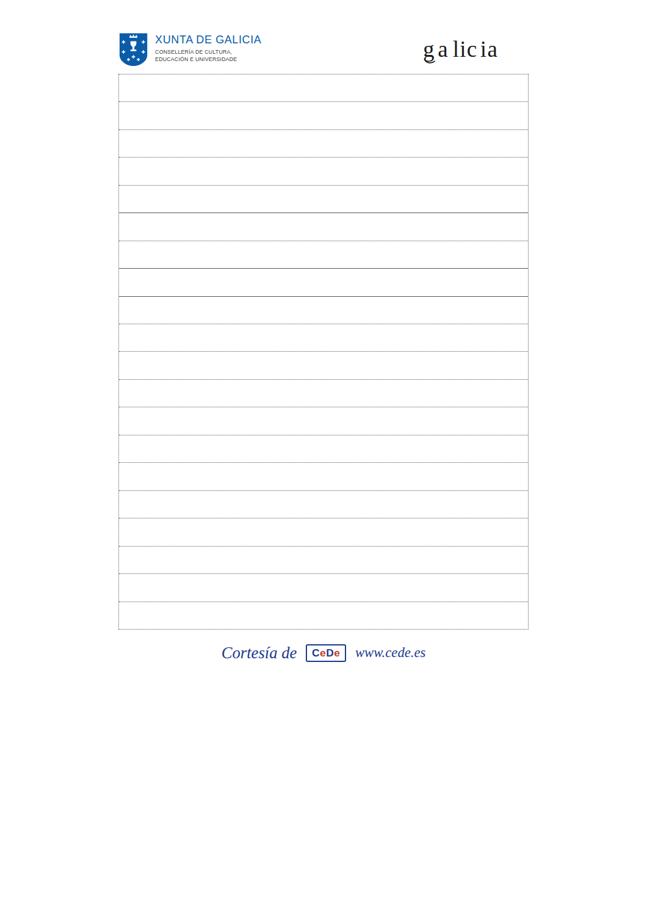XUNTA DE GALICIA
Consellería de Cultura,
Educación e Universidade
g a l i c i a
Cortesía de Ce De www.cede.es